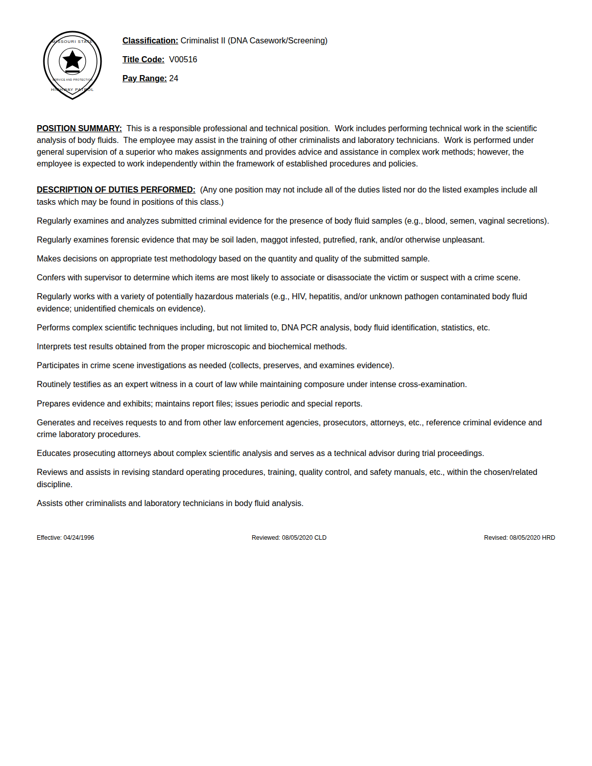MISSOURI STATE HIGHWAY PATROL SERVICE AND PROTECTION
Classification: Criminalist II (DNA Casework/Screening)
Title Code: V00516
Pay Range: 24
POSITION SUMMARY: This is a responsible professional and technical position. Work includes performing technical work in the scientific analysis of body fluids. The employee may assist in the training of other criminalists and laboratory technicians. Work is performed under general supervision of a superior who makes assignments and provides advice and assistance in complex work methods; however, the employee is expected to work independently within the framework of established procedures and policies.
DESCRIPTION OF DUTIES PERFORMED: (Any one position may not include all of the duties listed nor do the listed examples include all tasks which may be found in positions of this class.)
Regularly examines and analyzes submitted criminal evidence for the presence of body fluid samples (e.g., blood, semen, vaginal secretions).
Regularly examines forensic evidence that may be soil laden, maggot infested, putrefied, rank, and/or otherwise unpleasant.
Makes decisions on appropriate test methodology based on the quantity and quality of the submitted sample.
Confers with supervisor to determine which items are most likely to associate or disassociate the victim or suspect with a crime scene.
Regularly works with a variety of potentially hazardous materials (e.g., HIV, hepatitis, and/or unknown pathogen contaminated body fluid evidence; unidentified chemicals on evidence).
Performs complex scientific techniques including, but not limited to, DNA PCR analysis, body fluid identification, statistics, etc.
Interprets test results obtained from the proper microscopic and biochemical methods.
Participates in crime scene investigations as needed (collects, preserves, and examines evidence).
Routinely testifies as an expert witness in a court of law while maintaining composure under intense cross-examination.
Prepares evidence and exhibits; maintains report files; issues periodic and special reports.
Generates and receives requests to and from other law enforcement agencies, prosecutors, attorneys, etc., reference criminal evidence and crime laboratory procedures.
Educates prosecuting attorneys about complex scientific analysis and serves as a technical advisor during trial proceedings.
Reviews and assists in revising standard operating procedures, training, quality control, and safety manuals, etc., within the chosen/related discipline.
Assists other criminalists and laboratory technicians in body fluid analysis.
Effective: 04/24/1996 Reviewed: 08/05/2020 CLD Revised: 08/05/2020 HRD